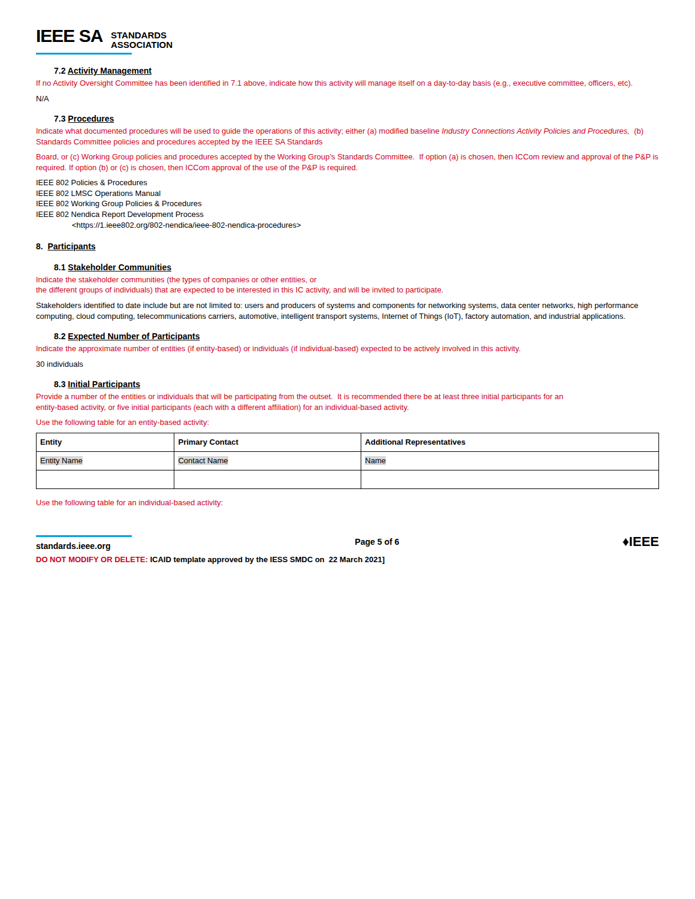IEEE SA STANDARDS
ASSOCIATION
7.2 Activity Management
If no Activity Oversight Committee has been identified in 7.1 above, indicate how this activity will manage itself on a day-to-day basis (e.g., executive committee, officers, etc).
N/A
7.3 Procedures
Indicate what documented procedures will be used to guide the operations of this activity; either (a) modified baseline Industry Connections Activity Policies and Procedures, (b) Standards Committee policies and procedures accepted by the IEEE SA Standards
Board, or (c) Working Group policies and procedures accepted by the Working Group’s Standards Committee. If option (a) is chosen, then ICCom review and approval of the P&P is required. If option (b) or (c) is chosen, then ICCom approval of the use of the P&P is required.
IEEE 802 Policies & Procedures
IEEE 802 LMSC Operations Manual
IEEE 802 Working Group Policies & Procedures
IEEE 802 Nendica Report Development Process
<https://1.ieee802.org/802-nendica/ieee-802-nendica-procedures>
8. Participants
8.1 Stakeholder Communities
Indicate the stakeholder communities (the types of companies or other entities, or
the different groups of individuals) that are expected to be interested in this IC activity, and will be invited to participate.
Stakeholders identified to date include but are not limited to: users and producers of systems and components for networking systems, data center networks, high performance computing, cloud computing, telecommunications carriers, automotive, intelligent transport systems, Internet of Things (IoT), factory automation, and industrial applications.
8.2 Expected Number of Participants
Indicate the approximate number of entities (if entity-based) or individuals (if individual-based) expected to be actively involved in this activity.
30 individuals
8.3 Initial Participants
Provide a number of the entities or individuals that will be participating from the outset. It is recommended there be at least three initial participants for an
entity-based activity, or five initial participants (each with a different affiliation) for an individual-based activity.
Use the following table for an entity-based activity:
| Entity | Primary Contact | Additional Representatives |
| --- | --- | --- |
| Entity Name | Contact Name | Name |
Use the following table for an individual-based activity:
standards.ieee.org
Page 5 of 6
♦IEEE
DO NOT MODIFY OR DELETE: ICAID template approved by the IESS SMDC on 22 March 2021]